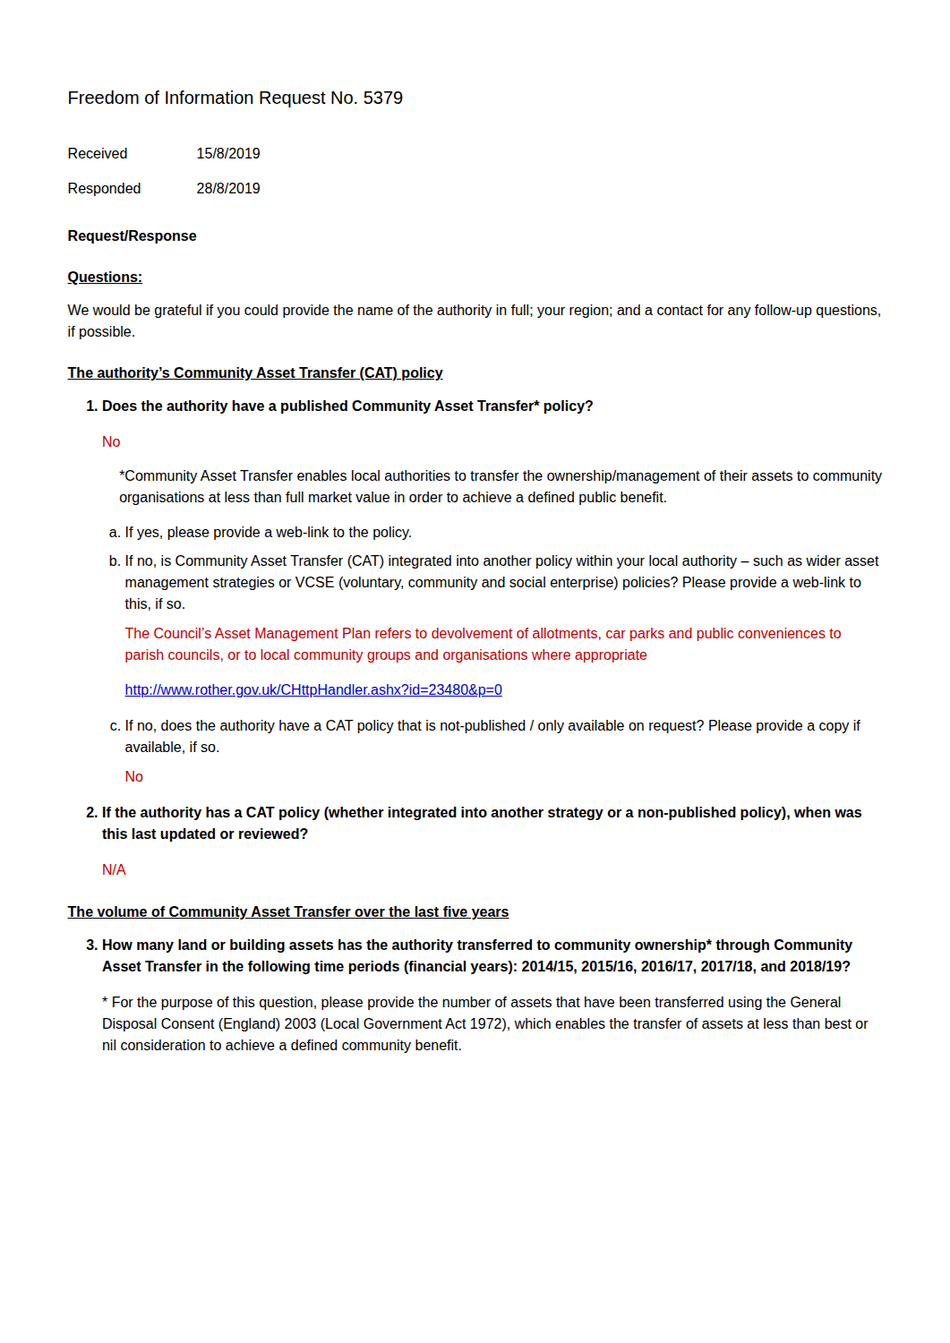Freedom of Information Request No. 5379
Received15/8/2019
Responded28/8/2019
Request/Response
Questions:
We would be grateful if you could provide the name of the authority in full; your region; and a contact for any follow-up questions, if possible.
The authority’s Community Asset Transfer (CAT) policy
Does the authority have a published Community Asset Transfer* policy?
No
*Community Asset Transfer enables local authorities to transfer the ownership/management of their assets to community organisations at less than full market value in order to achieve a defined public benefit.
If yes, please provide a web-link to the policy.
If no, is Community Asset Transfer (CAT) integrated into another policy within your local authority – such as wider asset management strategies or VCSE (voluntary, community and social enterprise) policies? Please provide a web-link to this, if so.
The Council’s Asset Management Plan refers to devolvement of allotments, car parks and public conveniences to parish councils, or to local community groups and organisations where appropriate
http://www.rother.gov.uk/CHttpHandler.ashx?id=23480&p=0
If no, does the authority have a CAT policy that is not-published / only available on request? Please provide a copy if available, if so.
No
If the authority has a CAT policy (whether integrated into another strategy or a non-published policy), when was this last updated or reviewed?
N/A
The volume of Community Asset Transfer over the last five years
How many land or building assets has the authority transferred to community ownership* through Community Asset Transfer in the following time periods (financial years): 2014/15, 2015/16, 2016/17, 2017/18, and 2018/19?
* For the purpose of this question, please provide the number of assets that have been transferred using the General Disposal Consent (England) 2003 (Local Government Act 1972), which enables the transfer of assets at less than best or nil consideration to achieve a defined community benefit.